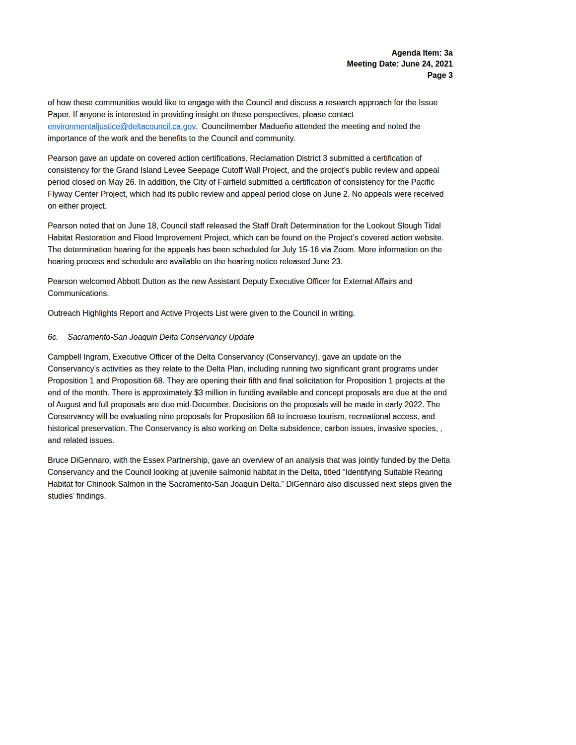Agenda Item: 3a
Meeting Date: June 24, 2021
Page 3
of how these communities would like to engage with the Council and discuss a research approach for the Issue Paper. If anyone is interested in providing insight on these perspectives, please contact environmentaljustice@deltacouncil.ca.gov. Councilmember Madueño attended the meeting and noted the importance of the work and the benefits to the Council and community.
Pearson gave an update on covered action certifications. Reclamation District 3 submitted a certification of consistency for the Grand Island Levee Seepage Cutoff Wall Project, and the project's public review and appeal period closed on May 26. In addition, the City of Fairfield submitted a certification of consistency for the Pacific Flyway Center Project, which had its public review and appeal period close on June 2. No appeals were received on either project.
Pearson noted that on June 18, Council staff released the Staff Draft Determination for the Lookout Slough Tidal Habitat Restoration and Flood Improvement Project, which can be found on the Project’s covered action website. The determination hearing for the appeals has been scheduled for July 15-16 via Zoom. More information on the hearing process and schedule are available on the hearing notice released June 23.
Pearson welcomed Abbott Dutton as the new Assistant Deputy Executive Officer for External Affairs and Communications.
Outreach Highlights Report and Active Projects List were given to the Council in writing.
6c. Sacramento-San Joaquin Delta Conservancy Update
Campbell Ingram, Executive Officer of the Delta Conservancy (Conservancy), gave an update on the Conservancy’s activities as they relate to the Delta Plan, including running two significant grant programs under Proposition 1 and Proposition 68. They are opening their fifth and final solicitation for Proposition 1 projects at the end of the month. There is approximately $3 million in funding available and concept proposals are due at the end of August and full proposals are due mid-December. Decisions on the proposals will be made in early 2022. The Conservancy will be evaluating nine proposals for Proposition 68 to increase tourism, recreational access, and historical preservation. The Conservancy is also working on Delta subsidence, carbon issues, invasive species, , and related issues.
Bruce DiGennaro, with the Essex Partnership, gave an overview of an analysis that was jointly funded by the Delta Conservancy and the Council looking at juvenile salmonid habitat in the Delta, titled “Identifying Suitable Rearing Habitat for Chinook Salmon in the Sacramento-San Joaquin Delta.” DiGennaro also discussed next steps given the studies’ findings.